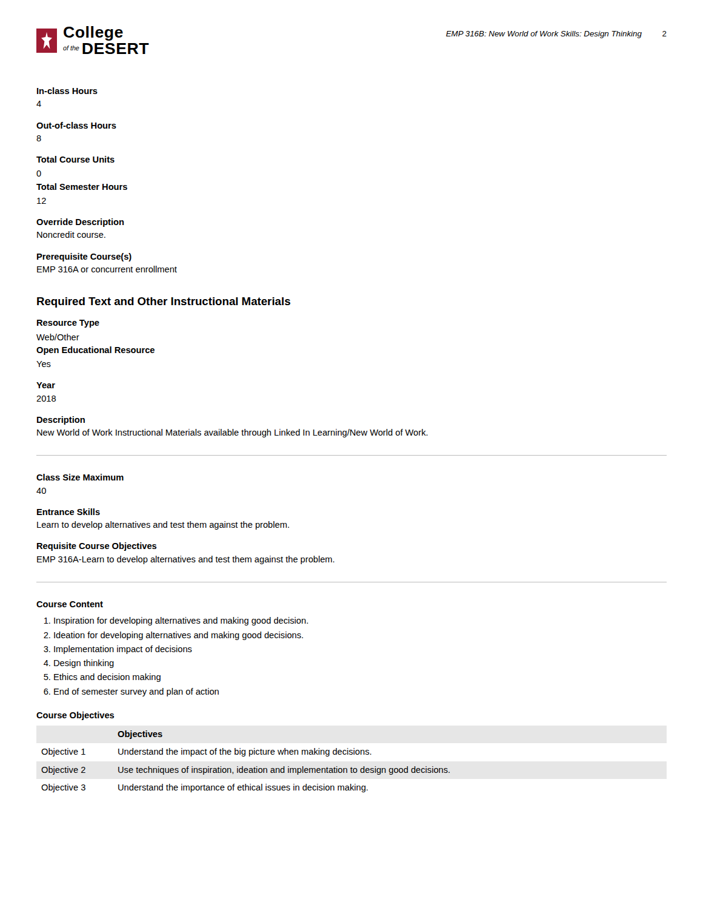College
of the DESERT
EMP 316B: New World of Work Skills: Design Thinking 2
In-class Hours 4
Out-of-class Hours 8
Total Course Units 0 Total Semester Hours 12
Override Description Noncredit course.
Prerequisite Course(s) EMP 316A or concurrent enrollment
Required Text and Other Instructional Materials
Resource Type Web/Other Open Educational Resource Yes
Year 2018
Description New World of Work Instructional Materials available through Linked In Learning/New World of Work.
Class Size Maximum 40
Entrance Skills Learn to develop alternatives and test them against the problem.
Requisite Course Objectives EMP 316A-Learn to develop alternatives and test them against the problem.
Course Content
Inspiration for developing alternatives and making good decision.
Ideation for developing alternatives and making good decisions.
Implementation impact of decisions
Design thinking
Ethics and decision making
End of semester survey and plan of action
Course Objectives
| | Objectives |
| --- | --- |
| Objective 1 | Understand the impact of the big picture when making decisions. |
| Objective 2 | Use techniques of inspiration, ideation and implementation to design good decisions. |
| Objective 3 | Understand the importance of ethical issues in decision making. |